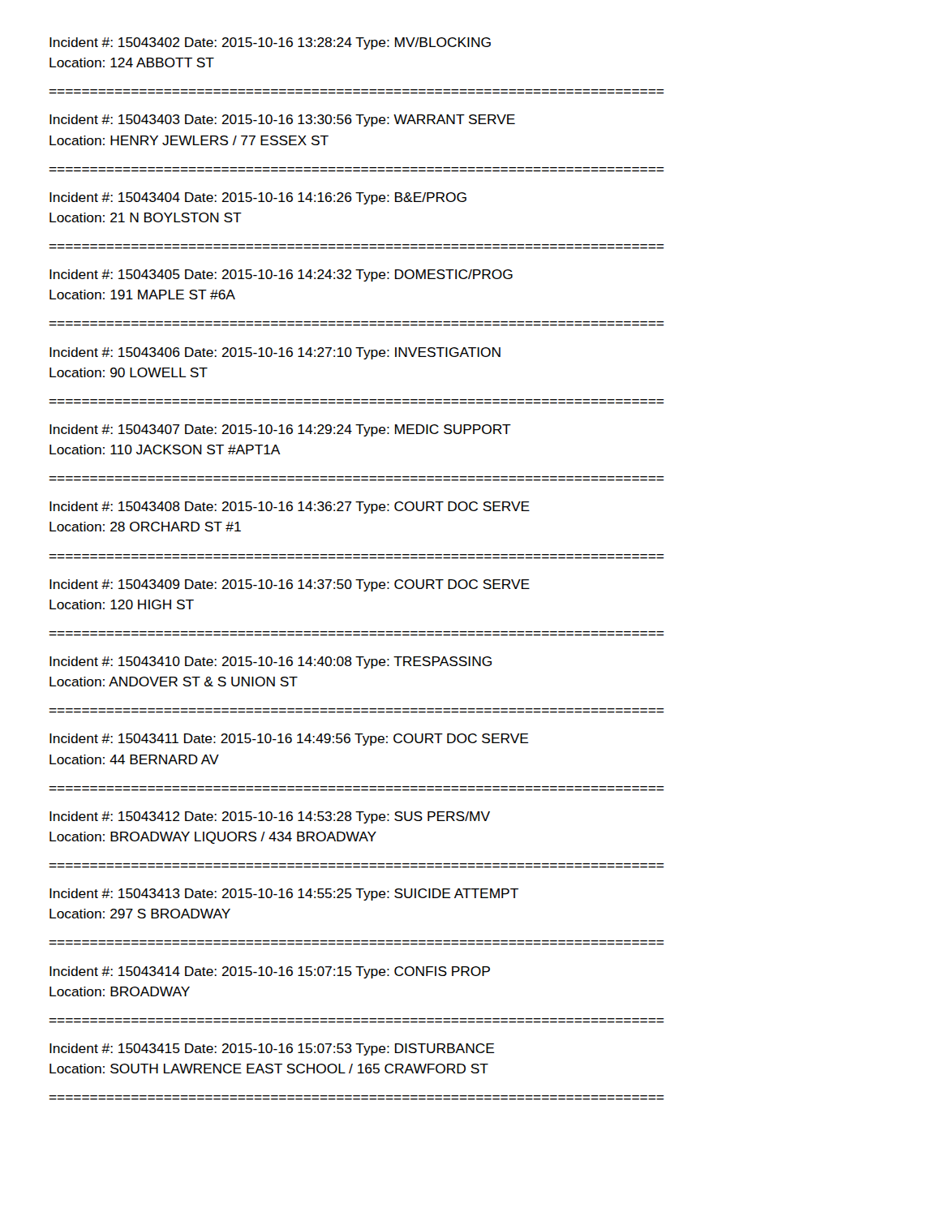Incident #: 15043402 Date: 2015-10-16 13:28:24 Type: MV/BLOCKING
Location: 124 ABBOTT ST
===========================================================================
Incident #: 15043403 Date: 2015-10-16 13:30:56 Type: WARRANT SERVE
Location: HENRY JEWLERS / 77 ESSEX ST
===========================================================================
Incident #: 15043404 Date: 2015-10-16 14:16:26 Type: B&E/PROG
Location: 21 N BOYLSTON ST
===========================================================================
Incident #: 15043405 Date: 2015-10-16 14:24:32 Type: DOMESTIC/PROG
Location: 191 MAPLE ST #6A
===========================================================================
Incident #: 15043406 Date: 2015-10-16 14:27:10 Type: INVESTIGATION
Location: 90 LOWELL ST
===========================================================================
Incident #: 15043407 Date: 2015-10-16 14:29:24 Type: MEDIC SUPPORT
Location: 110 JACKSON ST #APT1A
===========================================================================
Incident #: 15043408 Date: 2015-10-16 14:36:27 Type: COURT DOC SERVE
Location: 28 ORCHARD ST #1
===========================================================================
Incident #: 15043409 Date: 2015-10-16 14:37:50 Type: COURT DOC SERVE
Location: 120 HIGH ST
===========================================================================
Incident #: 15043410 Date: 2015-10-16 14:40:08 Type: TRESPASSING
Location: ANDOVER ST & S UNION ST
===========================================================================
Incident #: 15043411 Date: 2015-10-16 14:49:56 Type: COURT DOC SERVE
Location: 44 BERNARD AV
===========================================================================
Incident #: 15043412 Date: 2015-10-16 14:53:28 Type: SUS PERS/MV
Location: BROADWAY LIQUORS / 434 BROADWAY
===========================================================================
Incident #: 15043413 Date: 2015-10-16 14:55:25 Type: SUICIDE ATTEMPT
Location: 297 S BROADWAY
===========================================================================
Incident #: 15043414 Date: 2015-10-16 15:07:15 Type: CONFIS PROP
Location: BROADWAY
===========================================================================
Incident #: 15043415 Date: 2015-10-16 15:07:53 Type: DISTURBANCE
Location: SOUTH LAWRENCE EAST SCHOOL / 165 CRAWFORD ST
===========================================================================